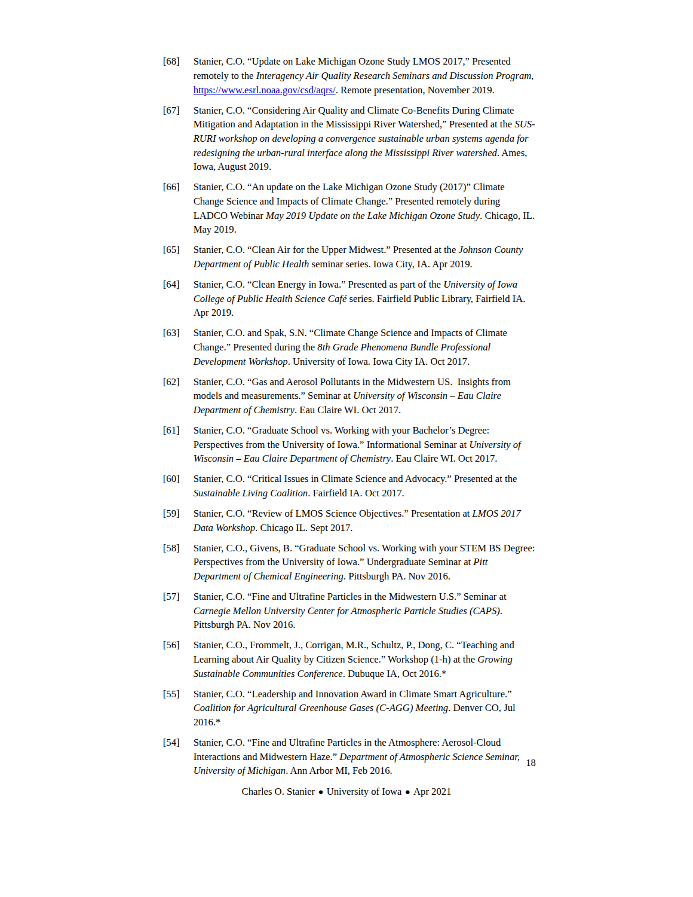[68] Stanier, C.O. “Update on Lake Michigan Ozone Study LMOS 2017,” Presented remotely to the Interagency Air Quality Research Seminars and Discussion Program, https://www.esrl.noaa.gov/csd/aqrs/. Remote presentation, November 2019.
[67] Stanier, C.O. “Considering Air Quality and Climate Co-Benefits During Climate Mitigation and Adaptation in the Mississippi River Watershed,” Presented at the SUS-RURI workshop on developing a convergence sustainable urban systems agenda for redesigning the urban-rural interface along the Mississippi River watershed. Ames, Iowa, August 2019.
[66] Stanier, C.O. “An update on the Lake Michigan Ozone Study (2017)” Climate Change Science and Impacts of Climate Change.” Presented remotely during LADCO Webinar May 2019 Update on the Lake Michigan Ozone Study. Chicago, IL. May 2019.
[65] Stanier, C.O. “Clean Air for the Upper Midwest.” Presented at the Johnson County Department of Public Health seminar series. Iowa City, IA. Apr 2019.
[64] Stanier, C.O. “Clean Energy in Iowa.” Presented as part of the University of Iowa College of Public Health Science Café series. Fairfield Public Library, Fairfield IA. Apr 2019.
[63] Stanier, C.O. and Spak, S.N. “Climate Change Science and Impacts of Climate Change.” Presented during the 8th Grade Phenomena Bundle Professional Development Workshop. University of Iowa. Iowa City IA. Oct 2017.
[62] Stanier, C.O. “Gas and Aerosol Pollutants in the Midwestern US. Insights from models and measurements.” Seminar at University of Wisconsin – Eau Claire Department of Chemistry. Eau Claire WI. Oct 2017.
[61] Stanier, C.O. “Graduate School vs. Working with your Bachelor’s Degree: Perspectives from the University of Iowa.” Informational Seminar at University of Wisconsin – Eau Claire Department of Chemistry. Eau Claire WI. Oct 2017.
[60] Stanier, C.O. “Critical Issues in Climate Science and Advocacy.” Presented at the Sustainable Living Coalition. Fairfield IA. Oct 2017.
[59] Stanier, C.O. “Review of LMOS Science Objectives.” Presentation at LMOS 2017 Data Workshop. Chicago IL. Sept 2017.
[58] Stanier, C.O., Givens, B. “Graduate School vs. Working with your STEM BS Degree: Perspectives from the University of Iowa.” Undergraduate Seminar at Pitt Department of Chemical Engineering. Pittsburgh PA. Nov 2016.
[57] Stanier, C.O. “Fine and Ultrafine Particles in the Midwestern U.S.” Seminar at Carnegie Mellon University Center for Atmospheric Particle Studies (CAPS). Pittsburgh PA. Nov 2016.
[56] Stanier, C.O., Frommelt, J., Corrigan, M.R., Schultz, P., Dong, C. “Teaching and Learning about Air Quality by Citizen Science.” Workshop (1-h) at the Growing Sustainable Communities Conference. Dubuque IA, Oct 2016.*
[55] Stanier, C.O. “Leadership and Innovation Award in Climate Smart Agriculture.” Coalition for Agricultural Greenhouse Gases (C-AGG) Meeting. Denver CO, Jul 2016.*
[54] Stanier, C.O. “Fine and Ultrafine Particles in the Atmosphere: Aerosol-Cloud Interactions and Midwestern Haze.” Department of Atmospheric Science Seminar, University of Michigan. Ann Arbor MI, Feb 2016.
18
Charles O. Stanier●University of Iowa●Apr 2021